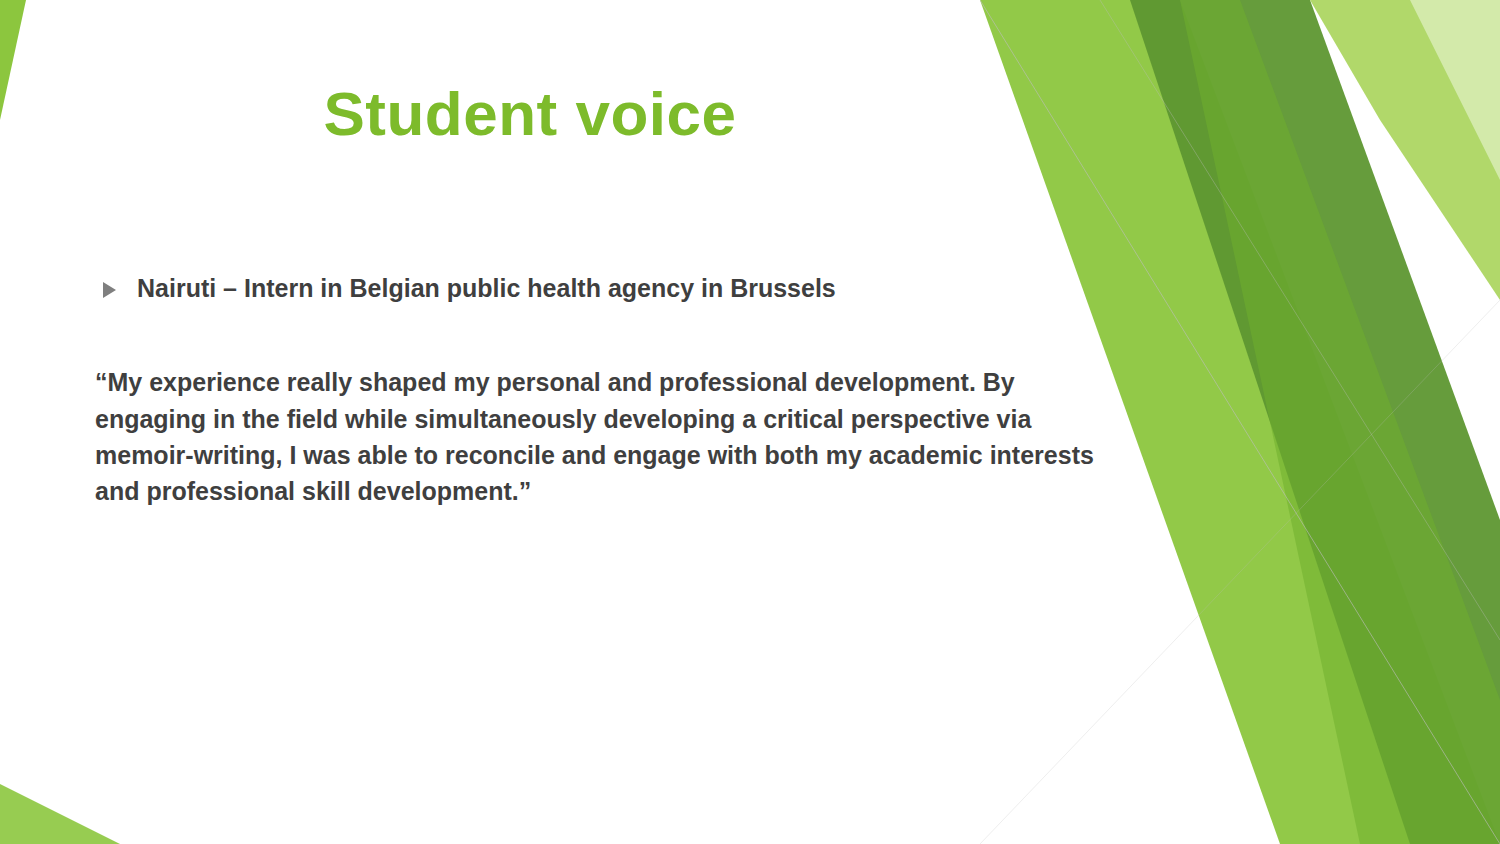Student voice
Nairuti – Intern in Belgian public health agency in Brussels
“My experience really shaped my personal and professional development. By engaging in the field while simultaneously developing a critical perspective via memoir-writing, I was able to reconcile and engage with both my academic interests and professional skill development.”